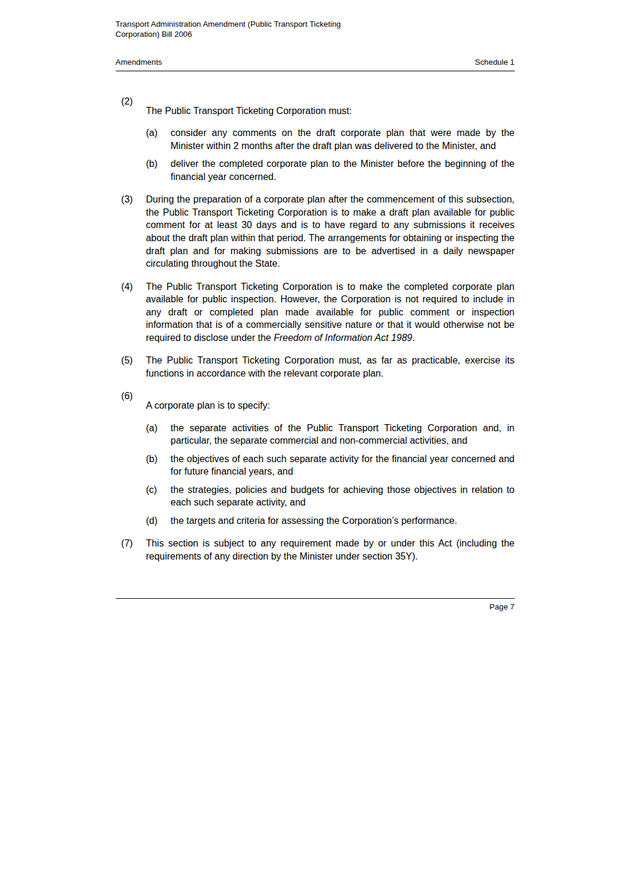Transport Administration Amendment (Public Transport Ticketing
Corporation) Bill 2006
Amendments Schedule 1
(2)
The Public Transport Ticketing Corporation must:
(a)
consider any comments on the draft corporate plan that were made by the Minister within 2 months after the draft plan was delivered to the Minister, and
(b)
deliver the completed corporate plan to the Minister before the beginning of the financial year concerned.
(3)
During the preparation of a corporate plan after the commencement of this subsection, the Public Transport Ticketing Corporation is to make a draft plan available for public comment for at least 30 days and is to have regard to any submissions it receives about the draft plan within that period. The arrangements for obtaining or inspecting the draft plan and for making submissions are to be advertised in a daily newspaper circulating throughout the State.
(4)
The Public Transport Ticketing Corporation is to make the completed corporate plan available for public inspection. However, the Corporation is not required to include in any draft or completed plan made available for public comment or inspection information that is of a commercially sensitive nature or that it would otherwise not be required to disclose under the Freedom of Information Act 1989.
(5)
The Public Transport Ticketing Corporation must, as far as practicable, exercise its functions in accordance with the relevant corporate plan.
(6)
A corporate plan is to specify:
(a)
the separate activities of the Public Transport Ticketing Corporation and, in particular, the separate commercial and non-commercial activities, and
(b)
the objectives of each such separate activity for the financial year concerned and for future financial years, and
(c)
the strategies, policies and budgets for achieving those objectives in relation to each such separate activity, and
(d)
the targets and criteria for assessing the Corporation’s performance.
(7)
This section is subject to any requirement made by or under this Act (including the requirements of any direction by the Minister under section 35Y).
Page 7